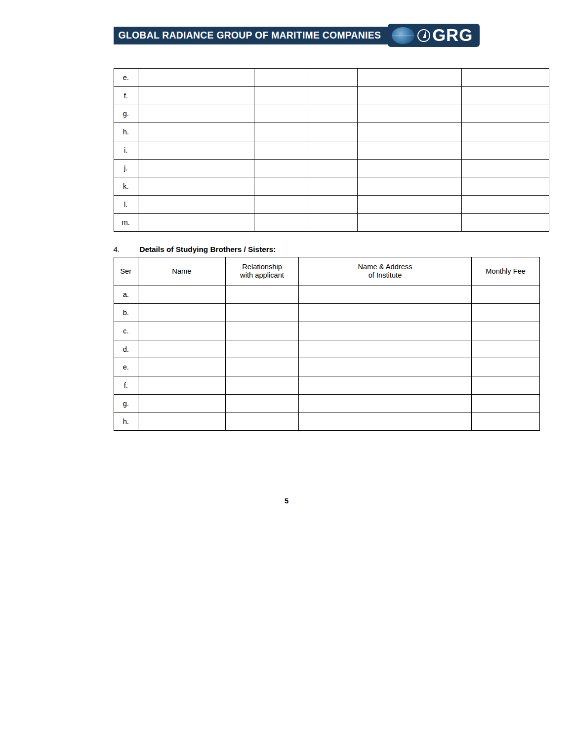GLOBAL RADIANCE GROUP OF MARITIME COMPANIES
GRG
| e. | | | | | |
| f. | | | | | |
| g. | | | | | |
| h. | | | | | |
| i. | | | | | |
| j. | | | | | |
| k. | | | | | |
| l. | | | | | |
| m. | | | | | |
4. Details of Studying Brothers / Sisters:
| Ser | Name | Relationship with applicant | Name & Address of Institute | Monthly Fee |
| --- | --- | --- | --- | --- |
| a. | | | | |
| b. | | | | |
| c. | | | | |
| d. | | | | |
| e. | | | | |
| f. | | | | |
| g. | | | | |
| h. | | | | |
5